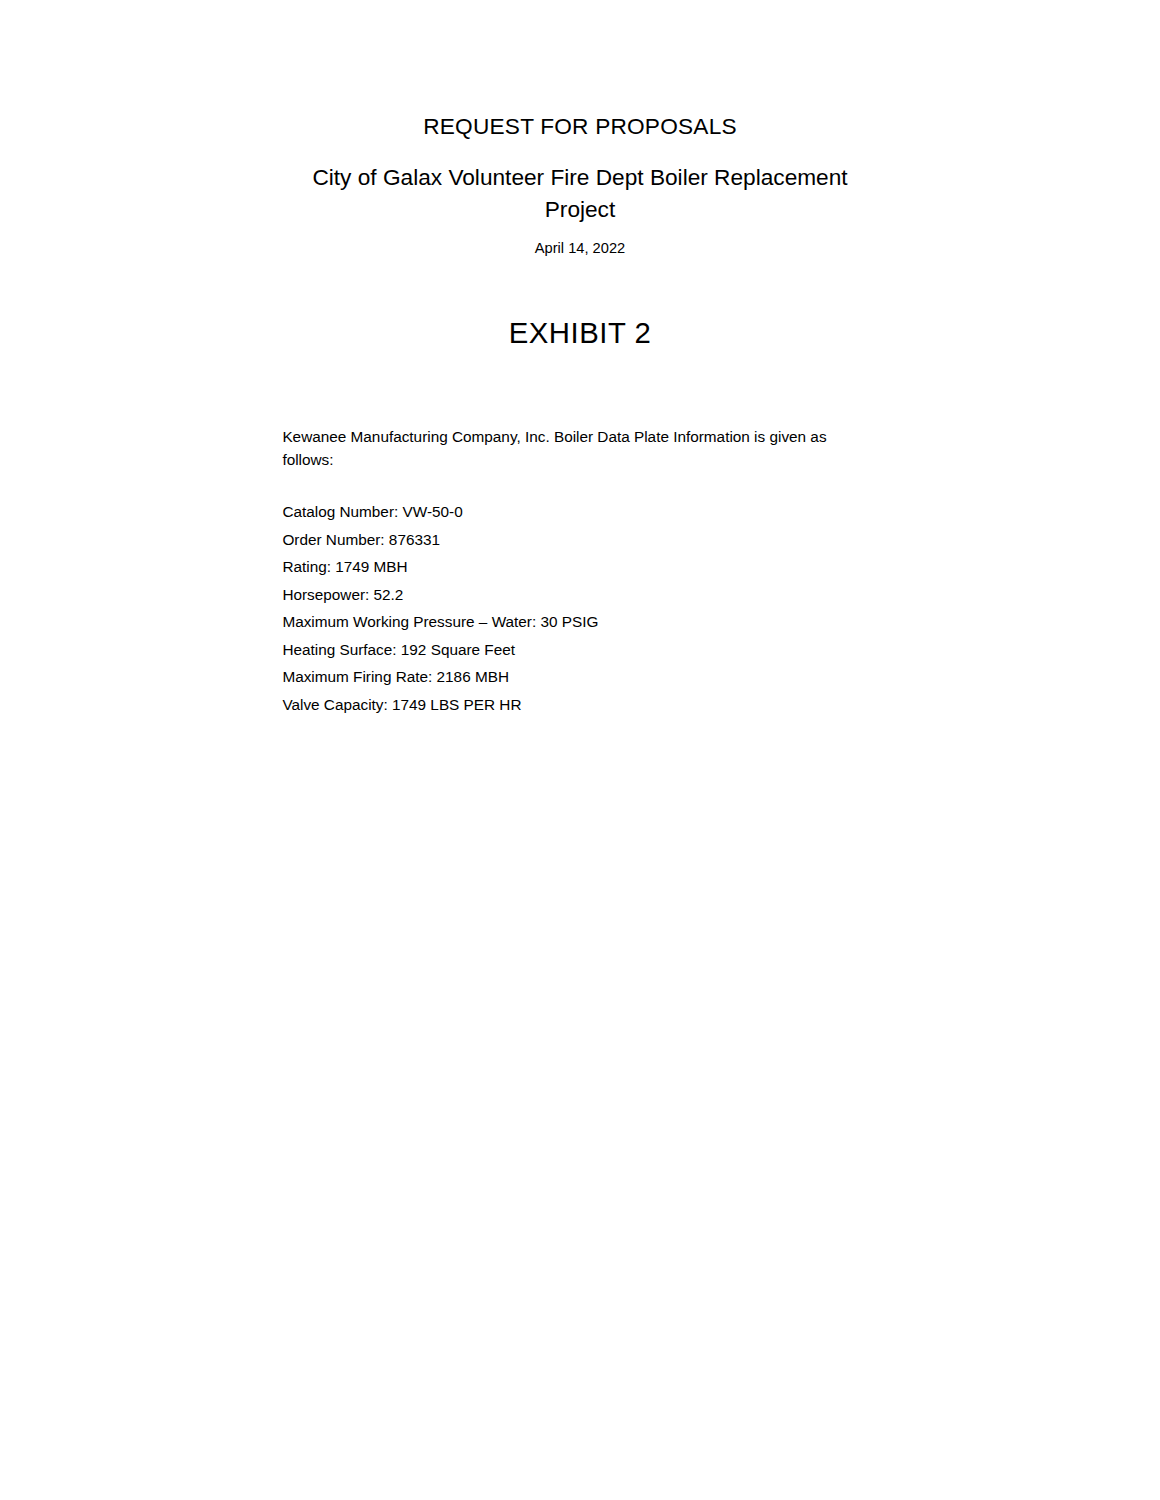REQUEST FOR PROPOSALS
City of Galax Volunteer Fire Dept Boiler Replacement Project
April 14, 2022
EXHIBIT 2
Kewanee Manufacturing Company, Inc. Boiler Data Plate Information is given as follows:
Catalog Number: VW-50-0
Order Number: 876331
Rating: 1749 MBH
Horsepower: 52.2
Maximum Working Pressure – Water: 30 PSIG
Heating Surface: 192 Square Feet
Maximum Firing Rate: 2186 MBH
Valve Capacity: 1749 LBS PER HR